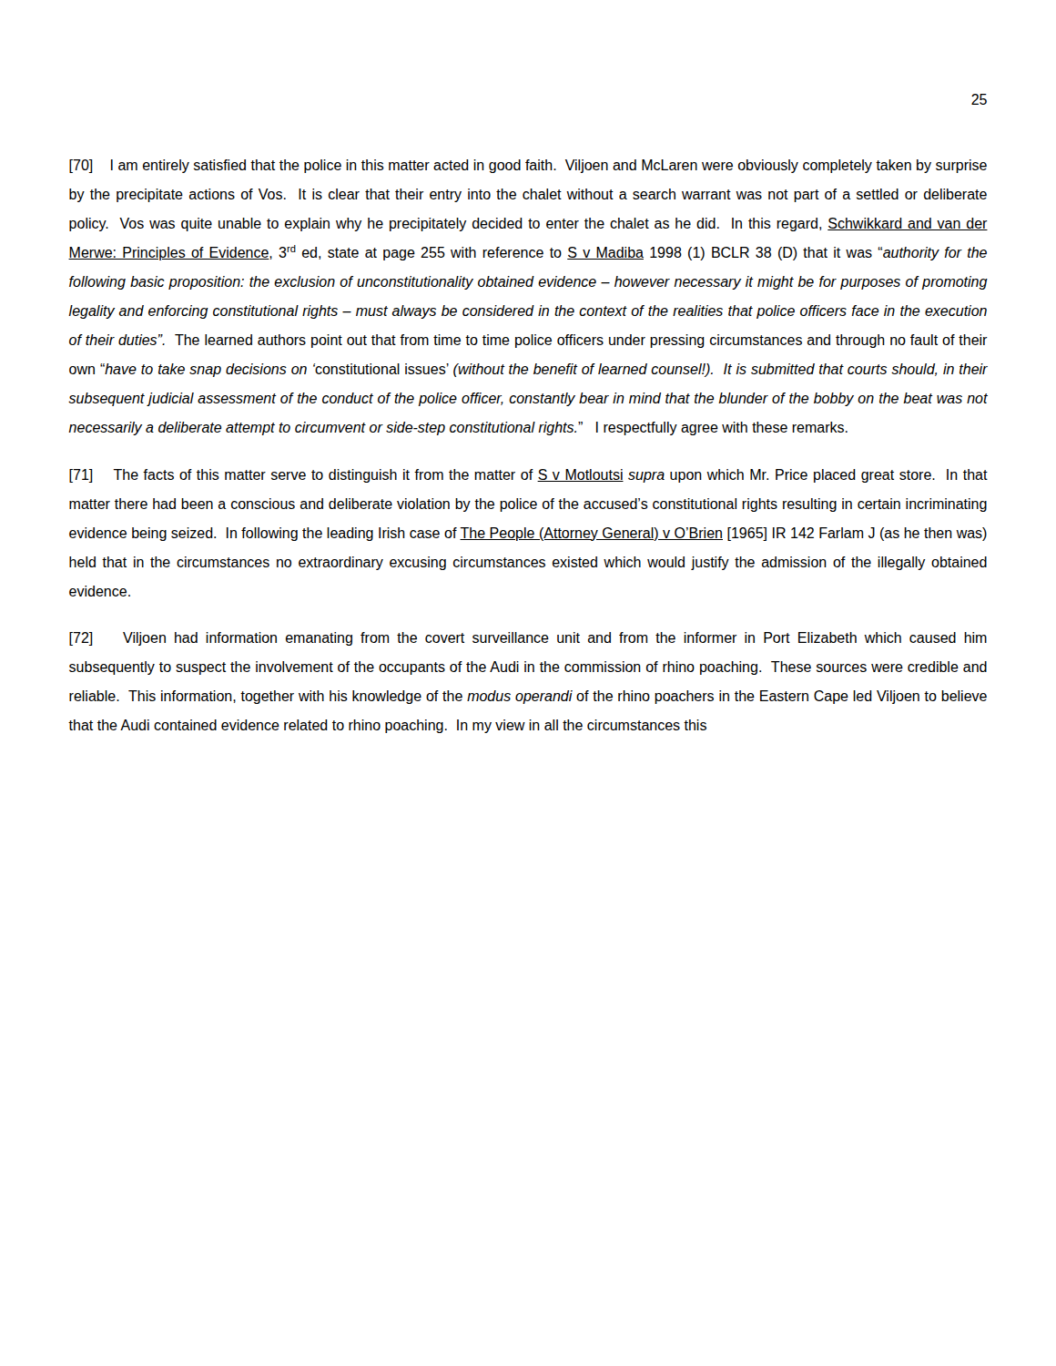25
[70] I am entirely satisfied that the police in this matter acted in good faith. Viljoen and McLaren were obviously completely taken by surprise by the precipitate actions of Vos. It is clear that their entry into the chalet without a search warrant was not part of a settled or deliberate policy. Vos was quite unable to explain why he precipitately decided to enter the chalet as he did. In this regard, Schwikkard and van der Merwe: Principles of Evidence, 3rd ed, state at page 255 with reference to S v Madiba 1998 (1) BCLR 38 (D) that it was “authority for the following basic proposition: the exclusion of unconstitutionality obtained evidence – however necessary it might be for purposes of promoting legality and enforcing constitutional rights – must always be considered in the context of the realities that police officers face in the execution of their duties”. The learned authors point out that from time to time police officers under pressing circumstances and through no fault of their own “have to take snap decisions on ‘constitutional issues’ (without the benefit of learned counsel!). It is submitted that courts should, in their subsequent judicial assessment of the conduct of the police officer, constantly bear in mind that the blunder of the bobby on the beat was not necessarily a deliberate attempt to circumvent or side-step constitutional rights.” I respectfully agree with these remarks.
[71] The facts of this matter serve to distinguish it from the matter of S v Motloutsi supra upon which Mr. Price placed great store. In that matter there had been a conscious and deliberate violation by the police of the accused’s constitutional rights resulting in certain incriminating evidence being seized. In following the leading Irish case of The People (Attorney General) v O’Brien [1965] IR 142 Farlam J (as he then was) held that in the circumstances no extraordinary excusing circumstances existed which would justify the admission of the illegally obtained evidence.
[72] Viljoen had information emanating from the covert surveillance unit and from the informer in Port Elizabeth which caused him subsequently to suspect the involvement of the occupants of the Audi in the commission of rhino poaching. These sources were credible and reliable. This information, together with his knowledge of the modus operandi of the rhino poachers in the Eastern Cape led Viljoen to believe that the Audi contained evidence related to rhino poaching. In my view in all the circumstances this